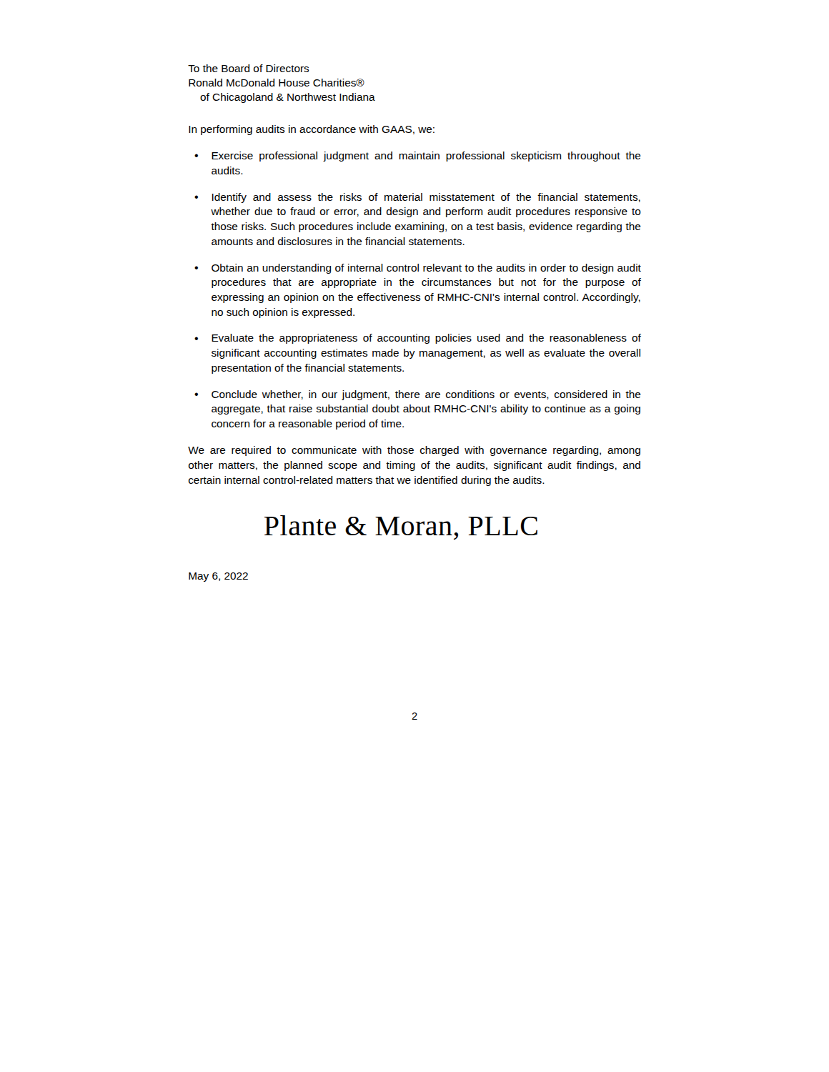To the Board of Directors
Ronald McDonald House Charities®
of Chicagoland & Northwest Indiana
In performing audits in accordance with GAAS, we:
Exercise professional judgment and maintain professional skepticism throughout the audits.
Identify and assess the risks of material misstatement of the financial statements, whether due to fraud or error, and design and perform audit procedures responsive to those risks. Such procedures include examining, on a test basis, evidence regarding the amounts and disclosures in the financial statements.
Obtain an understanding of internal control relevant to the audits in order to design audit procedures that are appropriate in the circumstances but not for the purpose of expressing an opinion on the effectiveness of RMHC-CNI's internal control. Accordingly, no such opinion is expressed.
Evaluate the appropriateness of accounting policies used and the reasonableness of significant accounting estimates made by management, as well as evaluate the overall presentation of the financial statements.
Conclude whether, in our judgment, there are conditions or events, considered in the aggregate, that raise substantial doubt about RMHC-CNI's ability to continue as a going concern for a reasonable period of time.
We are required to communicate with those charged with governance regarding, among other matters, the planned scope and timing of the audits, significant audit findings, and certain internal control-related matters that we identified during the audits.
Plante & Moran, PLLC
May 6, 2022
2